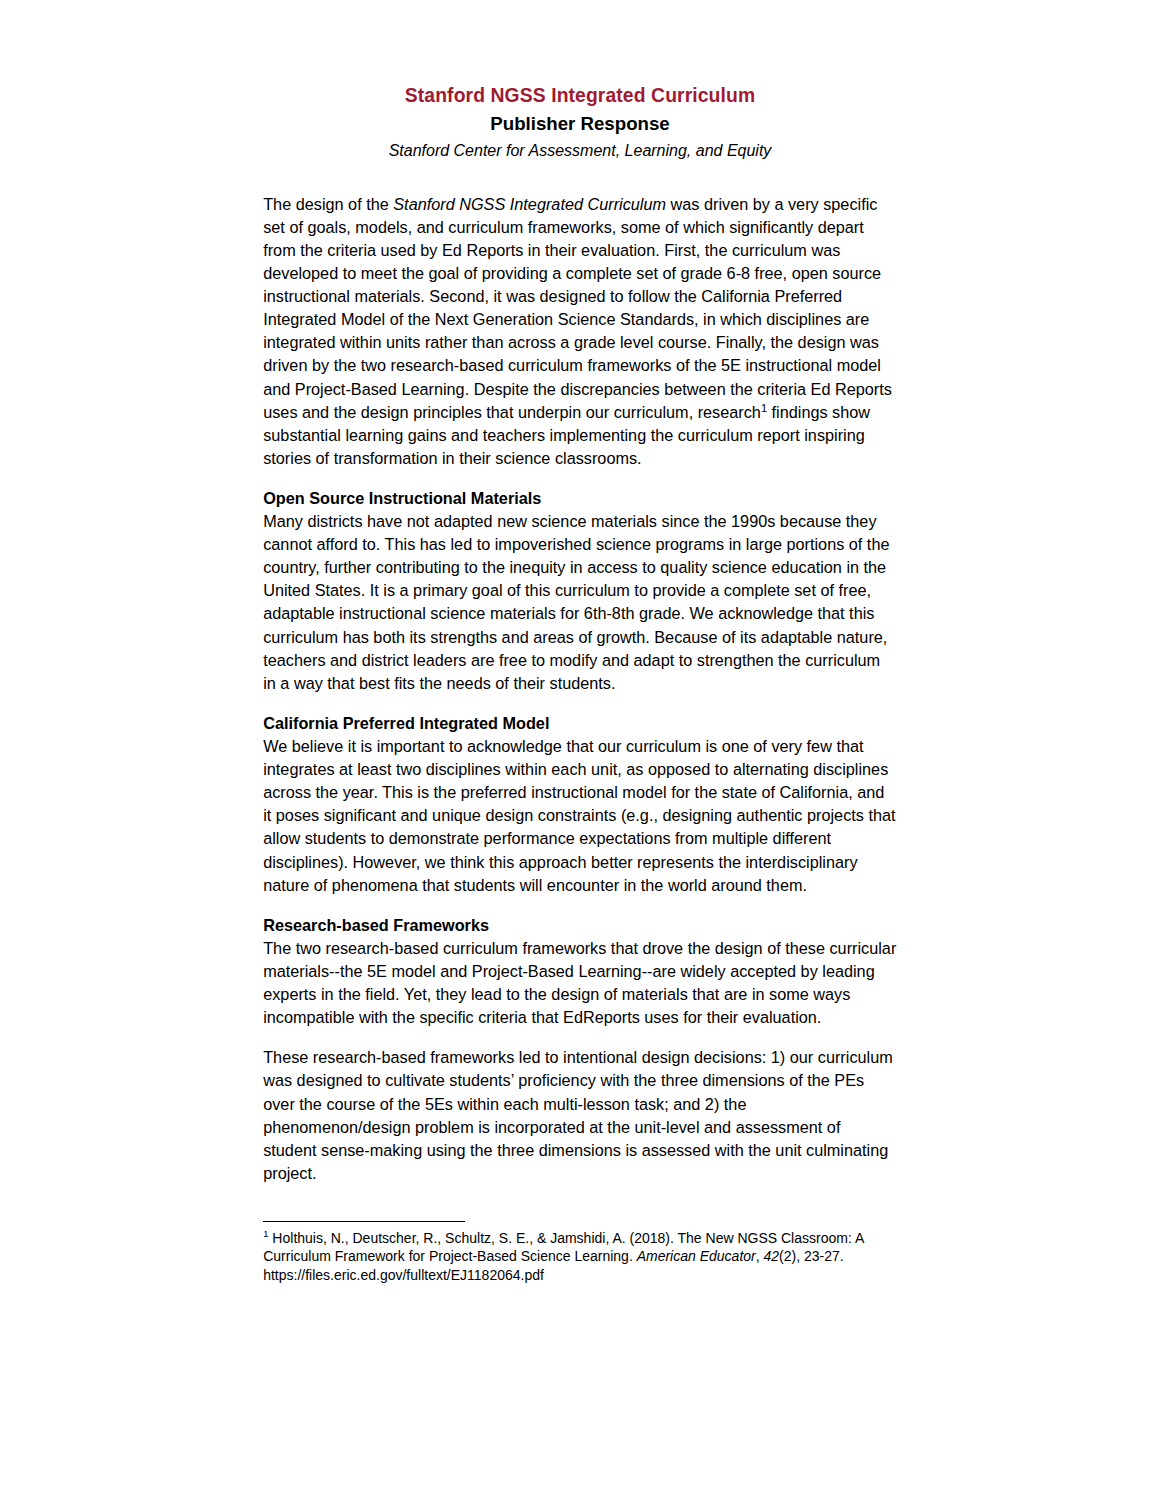Stanford NGSS Integrated Curriculum
Publisher Response
Stanford Center for Assessment, Learning, and Equity
The design of the Stanford NGSS Integrated Curriculum was driven by a very specific set of goals, models, and curriculum frameworks, some of which significantly depart from the criteria used by Ed Reports in their evaluation. First, the curriculum was developed to meet the goal of providing a complete set of grade 6-8 free, open source instructional materials. Second, it was designed to follow the California Preferred Integrated Model of the Next Generation Science Standards, in which disciplines are integrated within units rather than across a grade level course. Finally, the design was driven by the two research-based curriculum frameworks of the 5E instructional model and Project-Based Learning. Despite the discrepancies between the criteria Ed Reports uses and the design principles that underpin our curriculum, research1 findings show substantial learning gains and teachers implementing the curriculum report inspiring stories of transformation in their science classrooms.
Open Source Instructional Materials
Many districts have not adapted new science materials since the 1990s because they cannot afford to. This has led to impoverished science programs in large portions of the country, further contributing to the inequity in access to quality science education in the United States. It is a primary goal of this curriculum to provide a complete set of free, adaptable instructional science materials for 6th-8th grade. We acknowledge that this curriculum has both its strengths and areas of growth. Because of its adaptable nature, teachers and district leaders are free to modify and adapt to strengthen the curriculum in a way that best fits the needs of their students.
California Preferred Integrated Model
We believe it is important to acknowledge that our curriculum is one of very few that integrates at least two disciplines within each unit, as opposed to alternating disciplines across the year. This is the preferred instructional model for the state of California, and it poses significant and unique design constraints (e.g., designing authentic projects that allow students to demonstrate performance expectations from multiple different disciplines). However, we think this approach better represents the interdisciplinary nature of phenomena that students will encounter in the world around them.
Research-based Frameworks
The two research-based curriculum frameworks that drove the design of these curricular materials--the 5E model and Project-Based Learning--are widely accepted by leading experts in the field. Yet, they lead to the design of materials that are in some ways incompatible with the specific criteria that EdReports uses for their evaluation.
These research-based frameworks led to intentional design decisions: 1) our curriculum was designed to cultivate students’ proficiency with the three dimensions of the PEs over the course of the 5Es within each multi-lesson task; and 2) the phenomenon/design problem is incorporated at the unit-level and assessment of student sense-making using the three dimensions is assessed with the unit culminating project.
1 Holthuis, N., Deutscher, R., Schultz, S. E., & Jamshidi, A. (2018). The New NGSS Classroom: A Curriculum Framework for Project-Based Science Learning. American Educator, 42(2), 23-27. https://files.eric.ed.gov/fulltext/EJ1182064.pdf